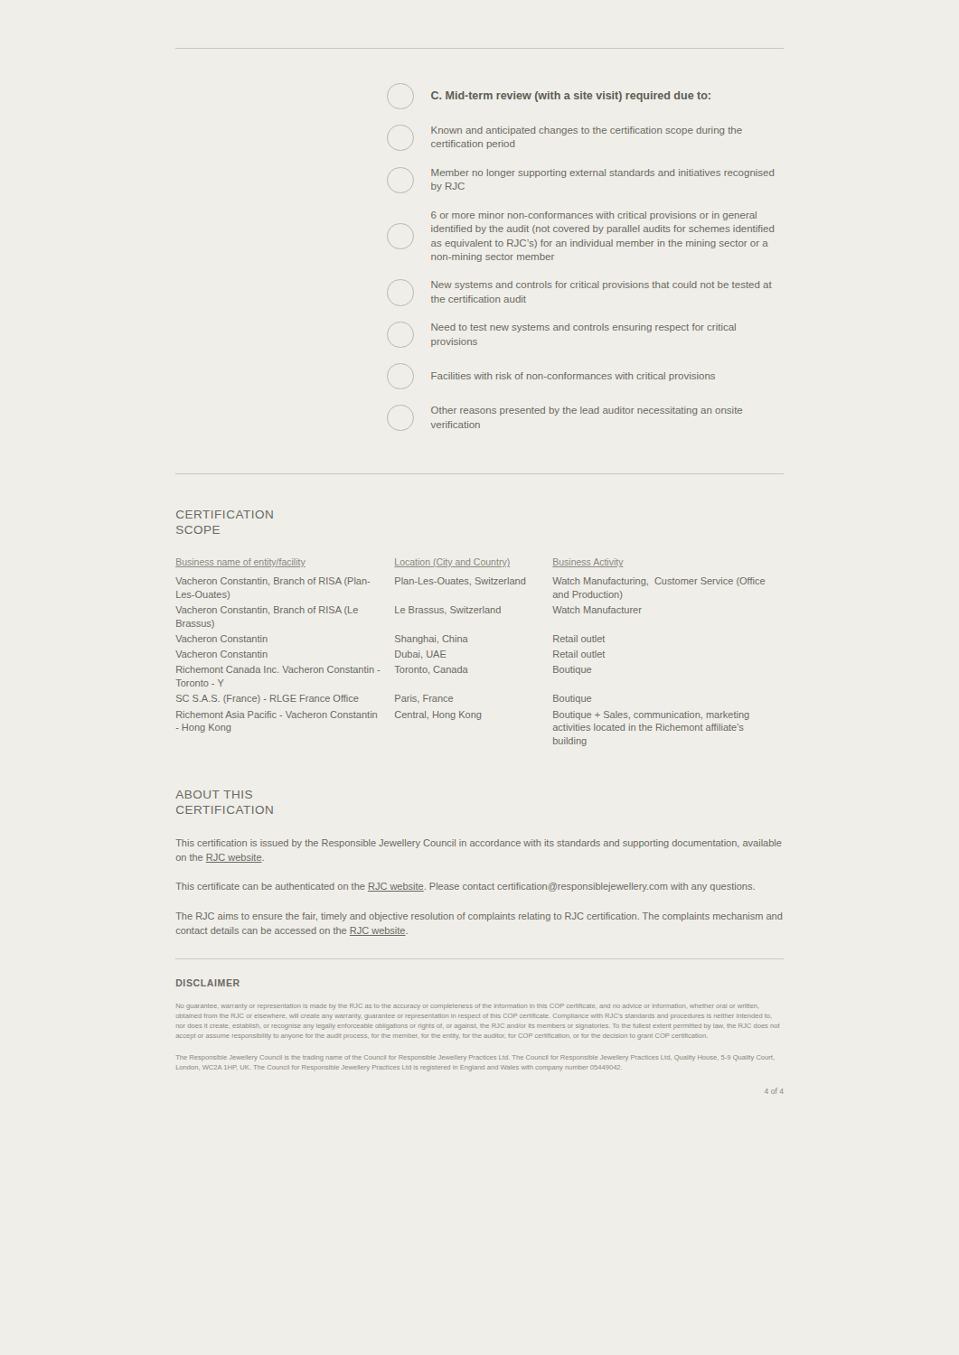C. Mid-term review (with a site visit) required due to:
Known and anticipated changes to the certification scope during the certification period
Member no longer supporting external standards and initiatives recognised by RJC
6 or more minor non-conformances with critical provisions or in general identified by the audit (not covered by parallel audits for schemes identified as equivalent to RJC’s) for an individual member in the mining sector or a non-mining sector member
New systems and controls for critical provisions that could not be tested at the certification audit
Need to test new systems and controls ensuring respect for critical provisions
Facilities with risk of non-conformances with critical provisions
Other reasons presented by the lead auditor necessitating an onsite verification
Certification
Scope
| Business name of entity/facility | Location (City and Country) | Business Activity |
| --- | --- | --- |
| Vacheron Constantin, Branch of RISA (Plan-Les-Ouates) | Plan-Les-Ouates, Switzerland | Watch Manufacturing, Customer Service (Office and Production) |
| Vacheron Constantin, Branch of RISA (Le Brassus) | Le Brassus, Switzerland | Watch Manufacturer |
| Vacheron Constantin | Shanghai, China | Retail outlet |
| Vacheron Constantin | Dubai, UAE | Retail outlet |
| Richemont Canada Inc. Vacheron Constantin - Toronto - Y | Toronto, Canada | Boutique |
| SC S.A.S. (France) - RLGE France Office | Paris, France | Boutique |
| Richemont Asia Pacific - Vacheron Constantin - Hong Kong | Central, Hong Kong | Boutique + Sales, communication, marketing activities located in the Richemont affiliate's building |
About this
Certification
This certification is issued by the Responsible Jewellery Council in accordance with its standards and supporting documentation, available on the RJC website.
This certificate can be authenticated on the RJC website. Please contact certification@responsiblejewellery.com with any questions.
The RJC aims to ensure the fair, timely and objective resolution of complaints relating to RJC certification. The complaints mechanism and contact details can be accessed on the RJC website.
Disclaimer
No guarantee, warranty or representation is made by the RJC as to the accuracy or completeness of the information in this COP certificate, and no advice or information, whether oral or written, obtained from the RJC or elsewhere, will create any warranty, guarantee or representation in respect of this COP certificate. Compliance with RJC's standards and procedures is neither intended to, nor does it create, establish, or recognise any legally enforceable obligations or rights of, or against, the RJC and/or its members or signatories. To the fullest extent permitted by law, the RJC does not accept or assume responsibility to anyone for the audit process, for the member, for the entity, for the auditor, for COP certification, or for the decision to grant COP certification.
The Responsible Jewellery Council is the trading name of the Council for Responsible Jewellery Practices Ltd. The Council for Responsible Jewellery Practices Ltd, Quality House, 5-9 Quality Court, London, WC2A 1HP, UK. The Council for Responsible Jewellery Practices Ltd is registered in England and Wales with company number 05449042.
4 of 4